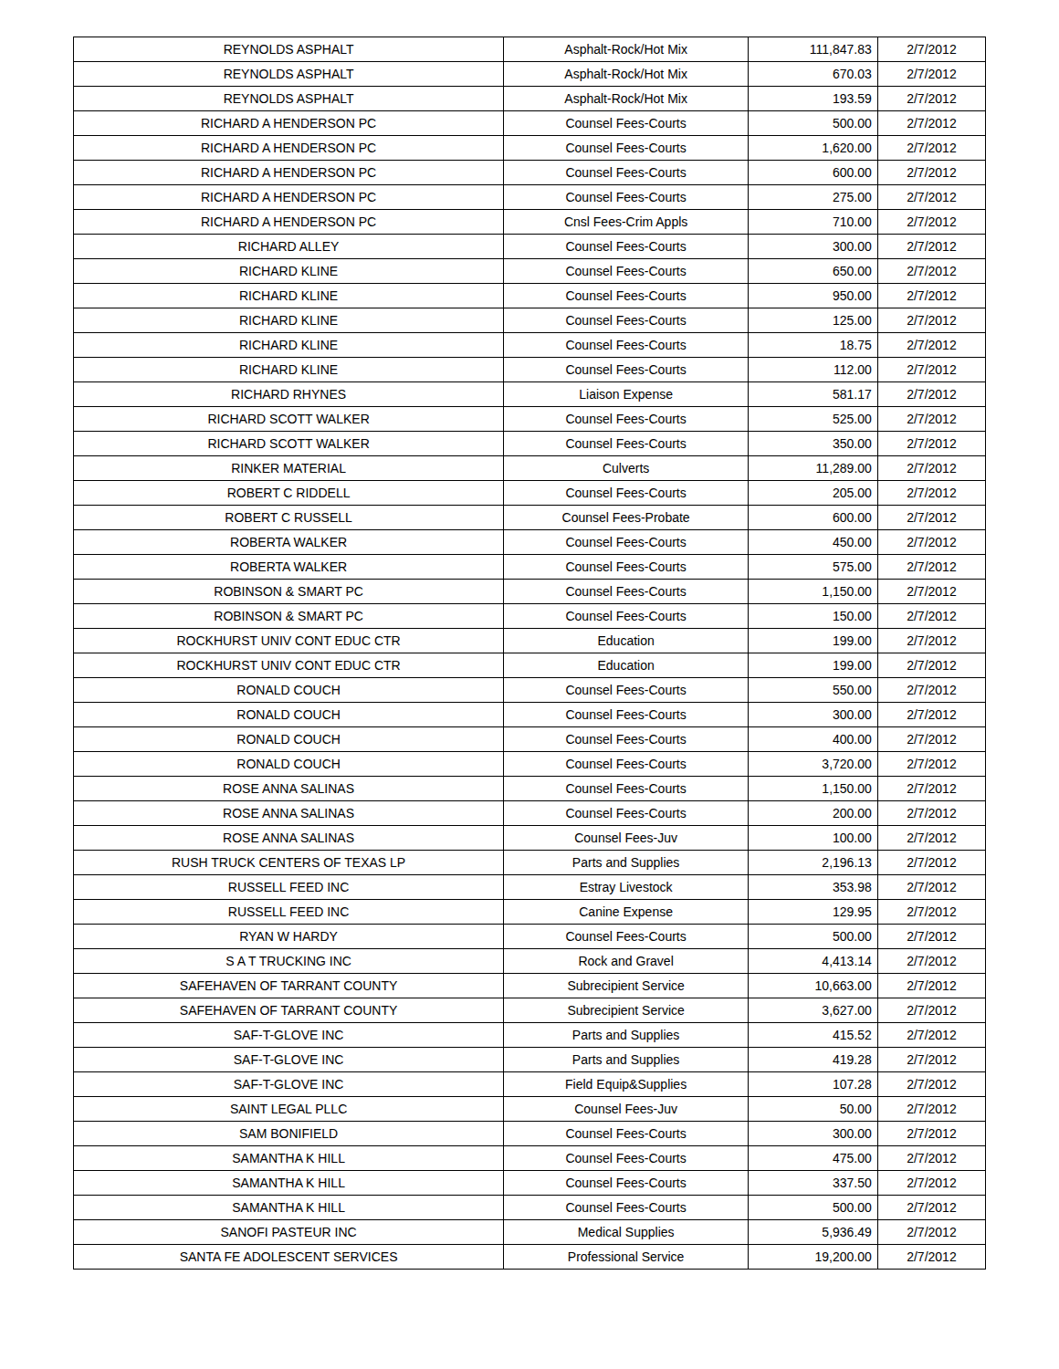| REYNOLDS ASPHALT | Asphalt-Rock/Hot Mix | 111,847.83 | 2/7/2012 |
| REYNOLDS ASPHALT | Asphalt-Rock/Hot Mix | 670.03 | 2/7/2012 |
| REYNOLDS ASPHALT | Asphalt-Rock/Hot Mix | 193.59 | 2/7/2012 |
| RICHARD A HENDERSON PC | Counsel Fees-Courts | 500.00 | 2/7/2012 |
| RICHARD A HENDERSON PC | Counsel Fees-Courts | 1,620.00 | 2/7/2012 |
| RICHARD A HENDERSON PC | Counsel Fees-Courts | 600.00 | 2/7/2012 |
| RICHARD A HENDERSON PC | Counsel Fees-Courts | 275.00 | 2/7/2012 |
| RICHARD A HENDERSON PC | Cnsl Fees-Crim Appls | 710.00 | 2/7/2012 |
| RICHARD ALLEY | Counsel Fees-Courts | 300.00 | 2/7/2012 |
| RICHARD KLINE | Counsel Fees-Courts | 650.00 | 2/7/2012 |
| RICHARD KLINE | Counsel Fees-Courts | 950.00 | 2/7/2012 |
| RICHARD KLINE | Counsel Fees-Courts | 125.00 | 2/7/2012 |
| RICHARD KLINE | Counsel Fees-Courts | 18.75 | 2/7/2012 |
| RICHARD KLINE | Counsel Fees-Courts | 112.00 | 2/7/2012 |
| RICHARD RHYNES | Liaison Expense | 581.17 | 2/7/2012 |
| RICHARD SCOTT WALKER | Counsel Fees-Courts | 525.00 | 2/7/2012 |
| RICHARD SCOTT WALKER | Counsel Fees-Courts | 350.00 | 2/7/2012 |
| RINKER MATERIAL | Culverts | 11,289.00 | 2/7/2012 |
| ROBERT C RIDDELL | Counsel Fees-Courts | 205.00 | 2/7/2012 |
| ROBERT C RUSSELL | Counsel Fees-Probate | 600.00 | 2/7/2012 |
| ROBERTA WALKER | Counsel Fees-Courts | 450.00 | 2/7/2012 |
| ROBERTA WALKER | Counsel Fees-Courts | 575.00 | 2/7/2012 |
| ROBINSON & SMART PC | Counsel Fees-Courts | 1,150.00 | 2/7/2012 |
| ROBINSON & SMART PC | Counsel Fees-Courts | 150.00 | 2/7/2012 |
| ROCKHURST UNIV CONT EDUC CTR | Education | 199.00 | 2/7/2012 |
| ROCKHURST UNIV CONT EDUC CTR | Education | 199.00 | 2/7/2012 |
| RONALD COUCH | Counsel Fees-Courts | 550.00 | 2/7/2012 |
| RONALD COUCH | Counsel Fees-Courts | 300.00 | 2/7/2012 |
| RONALD COUCH | Counsel Fees-Courts | 400.00 | 2/7/2012 |
| RONALD COUCH | Counsel Fees-Courts | 3,720.00 | 2/7/2012 |
| ROSE ANNA SALINAS | Counsel Fees-Courts | 1,150.00 | 2/7/2012 |
| ROSE ANNA SALINAS | Counsel Fees-Courts | 200.00 | 2/7/2012 |
| ROSE ANNA SALINAS | Counsel Fees-Juv | 100.00 | 2/7/2012 |
| RUSH TRUCK CENTERS OF TEXAS LP | Parts and Supplies | 2,196.13 | 2/7/2012 |
| RUSSELL FEED INC | Estray Livestock | 353.98 | 2/7/2012 |
| RUSSELL FEED INC | Canine Expense | 129.95 | 2/7/2012 |
| RYAN W HARDY | Counsel Fees-Courts | 500.00 | 2/7/2012 |
| S A T TRUCKING INC | Rock and Gravel | 4,413.14 | 2/7/2012 |
| SAFEHAVEN OF TARRANT COUNTY | Subrecipient Service | 10,663.00 | 2/7/2012 |
| SAFEHAVEN OF TARRANT COUNTY | Subrecipient Service | 3,627.00 | 2/7/2012 |
| SAF-T-GLOVE INC | Parts and Supplies | 415.52 | 2/7/2012 |
| SAF-T-GLOVE INC | Parts and Supplies | 419.28 | 2/7/2012 |
| SAF-T-GLOVE INC | Field Equip&Supplies | 107.28 | 2/7/2012 |
| SAINT LEGAL PLLC | Counsel Fees-Juv | 50.00 | 2/7/2012 |
| SAM BONIFIELD | Counsel Fees-Courts | 300.00 | 2/7/2012 |
| SAMANTHA K HILL | Counsel Fees-Courts | 475.00 | 2/7/2012 |
| SAMANTHA K HILL | Counsel Fees-Courts | 337.50 | 2/7/2012 |
| SAMANTHA K HILL | Counsel Fees-Courts | 500.00 | 2/7/2012 |
| SANOFI PASTEUR INC | Medical Supplies | 5,936.49 | 2/7/2012 |
| SANTA FE ADOLESCENT SERVICES | Professional Service | 19,200.00 | 2/7/2012 |